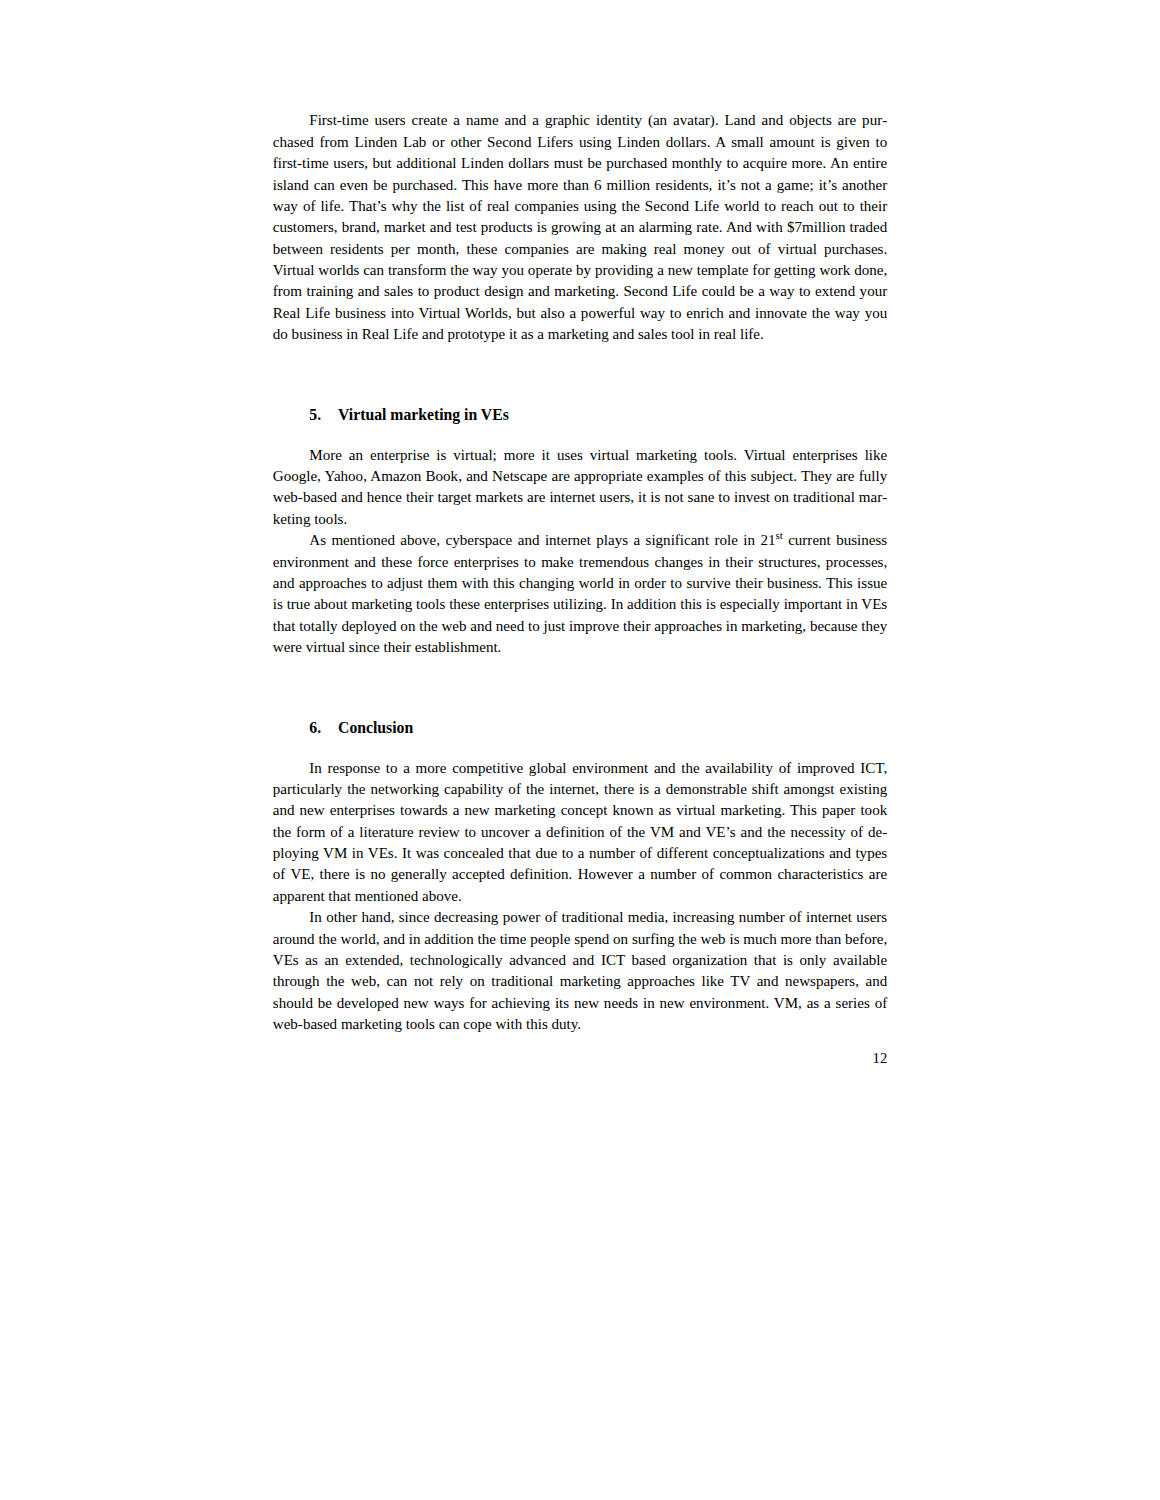First-time users create a name and a graphic identity (an avatar). Land and objects are purchased from Linden Lab or other Second Lifers using Linden dollars. A small amount is given to first-time users, but additional Linden dollars must be purchased monthly to acquire more. An entire island can even be purchased. This have more than 6 million residents, it’s not a game; it’s another way of life. That’s why the list of real companies using the Second Life world to reach out to their customers, brand, market and test products is growing at an alarming rate. And with $7million traded between residents per month, these companies are making real money out of virtual purchases. Virtual worlds can transform the way you operate by providing a new template for getting work done, from training and sales to product design and marketing. Second Life could be a way to extend your Real Life business into Virtual Worlds, but also a powerful way to enrich and innovate the way you do business in Real Life and prototype it as a marketing and sales tool in real life.
5.
Virtual marketing in VEs
More an enterprise is virtual; more it uses virtual marketing tools. Virtual enterprises like Google, Yahoo, Amazon Book, and Netscape are appropriate examples of this subject. They are fully web-based and hence their target markets are internet users, it is not sane to invest on traditional marketing tools.
As mentioned above, cyberspace and internet plays a significant role in 21st current business environment and these force enterprises to make tremendous changes in their structures, processes, and approaches to adjust them with this changing world in order to survive their business. This issue is true about marketing tools these enterprises utilizing. In addition this is especially important in VEs that totally deployed on the web and need to just improve their approaches in marketing, because they were virtual since their establishment.
6.
Conclusion
In response to a more competitive global environment and the availability of improved ICT, particularly the networking capability of the internet, there is a demonstrable shift amongst existing and new enterprises towards a new marketing concept known as virtual marketing. This paper took the form of a literature review to uncover a definition of the VM and VE’s and the necessity of deploying VM in VEs. It was concealed that due to a number of different conceptualizations and types of VE, there is no generally accepted definition. However a number of common characteristics are apparent that mentioned above.
In other hand, since decreasing power of traditional media, increasing number of internet users around the world, and in addition the time people spend on surfing the web is much more than before, VEs as an extended, technologically advanced and ICT based organization that is only available through the web, can not rely on traditional marketing approaches like TV and newspapers, and should be developed new ways for achieving its new needs in new environment. VM, as a series of web-based marketing tools can cope with this duty.
12